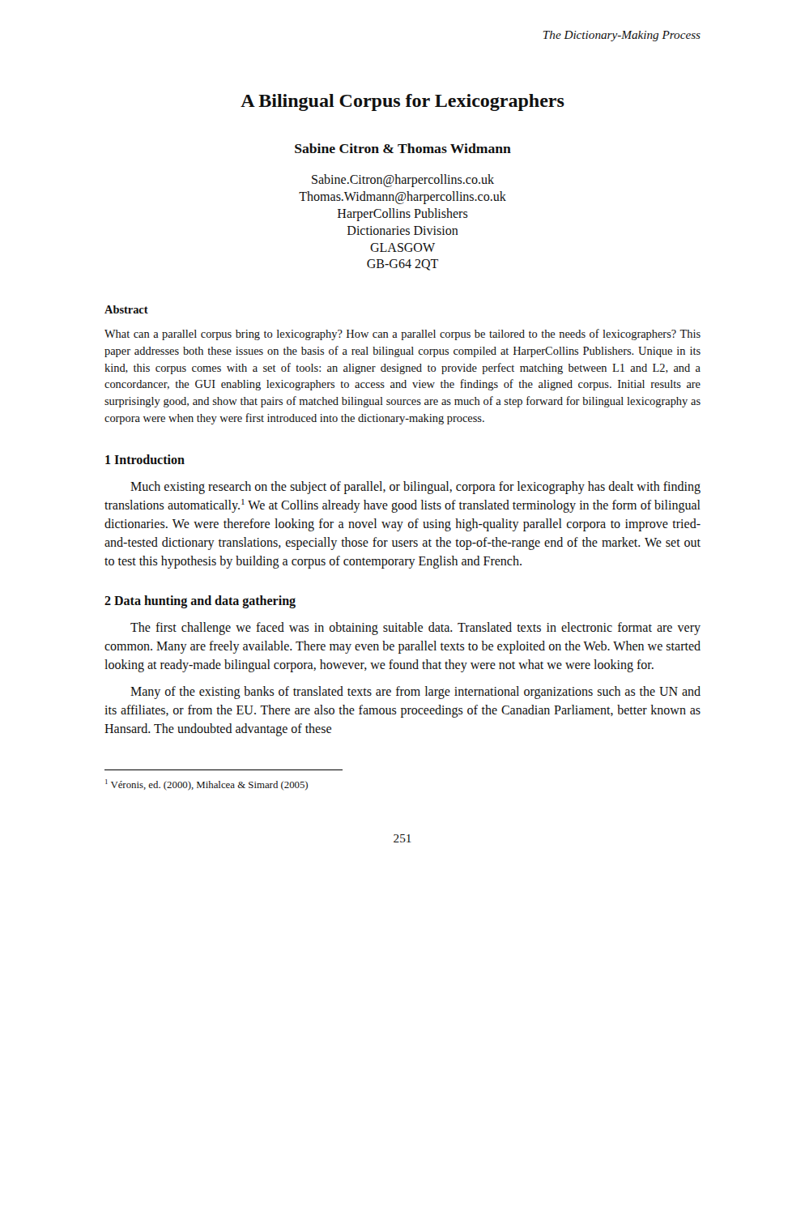The Dictionary-Making Process
A Bilingual Corpus for Lexicographers
Sabine Citron & Thomas Widmann
Sabine.Citron@harpercollins.co.uk Thomas.Widmann@harpercollins.co.uk HarperCollins Publishers Dictionaries Division GLASGOW GB-G64 2QT
Abstract
What can a parallel corpus bring to lexicography? How can a parallel corpus be tailored to the needs of lexicographers? This paper addresses both these issues on the basis of a real bilingual corpus compiled at HarperCollins Publishers. Unique in its kind, this corpus comes with a set of tools: an aligner designed to provide perfect matching between L1 and L2, and a concordancer, the GUI enabling lexicographers to access and view the findings of the aligned corpus. Initial results are surprisingly good, and show that pairs of matched bilingual sources are as much of a step forward for bilingual lexicography as corpora were when they were first introduced into the dictionary-making process.
1 Introduction
Much existing research on the subject of parallel, or bilingual, corpora for lexicography has dealt with finding translations automatically.1 We at Collins already have good lists of translated terminology in the form of bilingual dictionaries. We were therefore looking for a novel way of using high-quality parallel corpora to improve tried-and-tested dictionary translations, especially those for users at the top-of-the-range end of the market. We set out to test this hypothesis by building a corpus of contemporary English and French.
2 Data hunting and data gathering
The first challenge we faced was in obtaining suitable data. Translated texts in electronic format are very common. Many are freely available. There may even be parallel texts to be exploited on the Web. When we started looking at ready-made bilingual corpora, however, we found that they were not what we were looking for.
Many of the existing banks of translated texts are from large international organizations such as the UN and its affiliates, or from the EU. There are also the famous proceedings of the Canadian Parliament, better known as Hansard. The undoubted advantage of these
1 Véronis, ed. (2000), Mihalcea & Simard (2005)
251